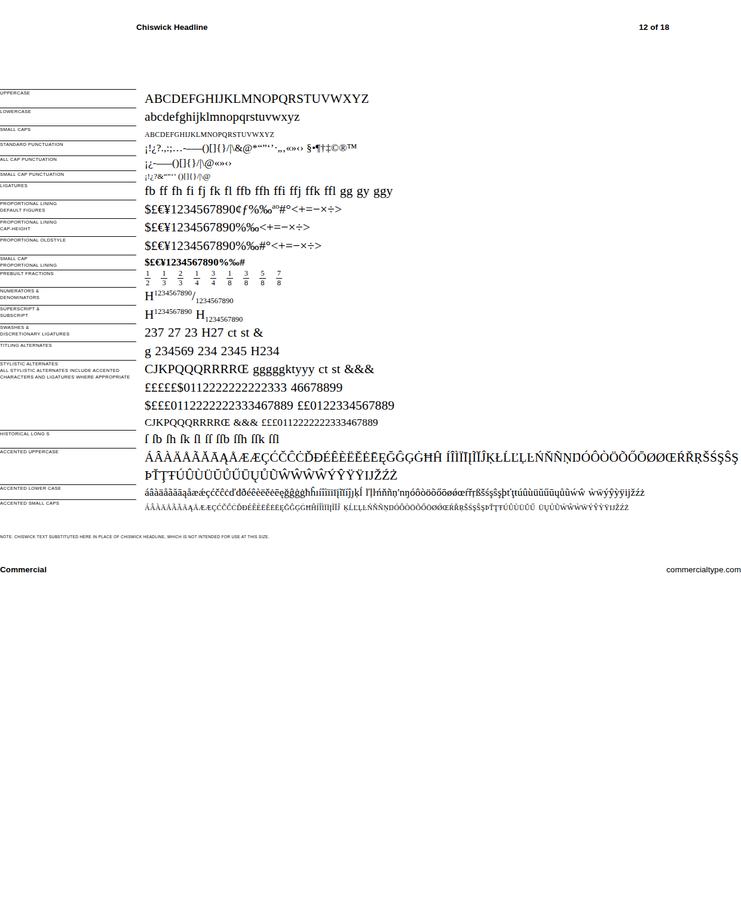Chiswick Headline
12 of 18
| Uppercase | | ABCDEFGHIJKLMNOPQRSTUVWXYZ |
| Lowercase | | abcdefghijklmnopqrstuvwxyz |
| Small caps | | abcdefghijklmnopqrstuvwxyz |
| Standard punctuation | | ¡!¿?.,:;…-–—()[]{}//\&@*“”‘’·„‚«»‹› §•¶†‡©®™ |
| All cap punctuation | | ¡¿-–—()[]{}//\@«»‹› |
| Small cap punctuation | | ¡!¿?&“”‘’ ()[]{}//\@ |
| Ligatures | | fb ff fh fi fj fk fl ffb ffh ffi ffj ffk ffl gg gy ggy |
| Proportional lining default figures | | $£€¥1234567890¢ƒ%‰ ao #°<+=−×÷> |
| Proportional lining cap-height | | $£€¥1234567890%‰<+=−×÷> |
| Proportional oldstyle | | $£€¥1234567890%‰#°<+=−×÷> |
| Small cap proportional lining | | $£€¥1234567890%‰# |
| Prebuilt fractions | | 1 2 1 3 2 3 1 4 3 4 1 8 3 8 5 8 7 8 |
| Numerators & denominators | | H 1234567890 / 1234567890 |
| Superscript & subscript | | H 1234567890 H 1234567890 |
| Swashes & discretionary ligatures | | 237 27 23 H27 ct st & |
| Titling alternates | | g 234569 234 2345 H234 |
| Stylistic alternates all stylistic alternates include accented characters and ligatures where appropriate | | CJKPQQQRRRRŒ gggggktyyy ct st &&& £££££$0112222222222333 46678899 $£££0112222222333467889 ££0122334567889 CJKPQQQRRRRŒ &&& £££0112222222333467889 |
| Historical long s | | ſ ſb ſh ſk ſl ſſ ſſb ſſh ſſk ſſl |
| Accented uppercase | | ÁÂÀÄÅÃĂĀĄÅÆÆÇĆČĈĊĎĐÉÊÈËĚĖĒĘĞĜĢĠĦĤ ÍÎÌÏĪĮĨĬĴĶŁĹĽĻĿŃŇÑŅŊÓÔÒÖÕŐŌØØŒŔŘŖŠŚŞŜŞ ÞŤŢŦÚÛÙÜŬŮŰŪŲŮŨŴŴŴŴÝŶŸŸIJŽŹŻ |
| Accented lower case | | áâàäåãăāąåæǽçćčĉċďđðéêèëěėēęğĝģġħĥıíîìïiīįĩĭíĵȷķĺ ľļŀńňñņ'nŋóôòöõőōøǿœŕřŗßšśşŝşþťţŧúûùüŭűūųůũẃŵ ẁẅýŷỳÿijžźż |
| Accented small caps | | áâàäåãăāąåææçćčĉċďđéêèëěėēęğĝģġħĥíîìïīįĩĭĵ ķĺľļŀńňñņŋóôòöõőōøǿœŕřŗšśşŝşþťţŧúûùüŭű ūųůũẃŵẁẅýŷỳÿijžźż |
Note: Chiswick Text substituted here in place of Chiswick Headline, which is not intended for use at this size.
Commercial
commercialtype.com